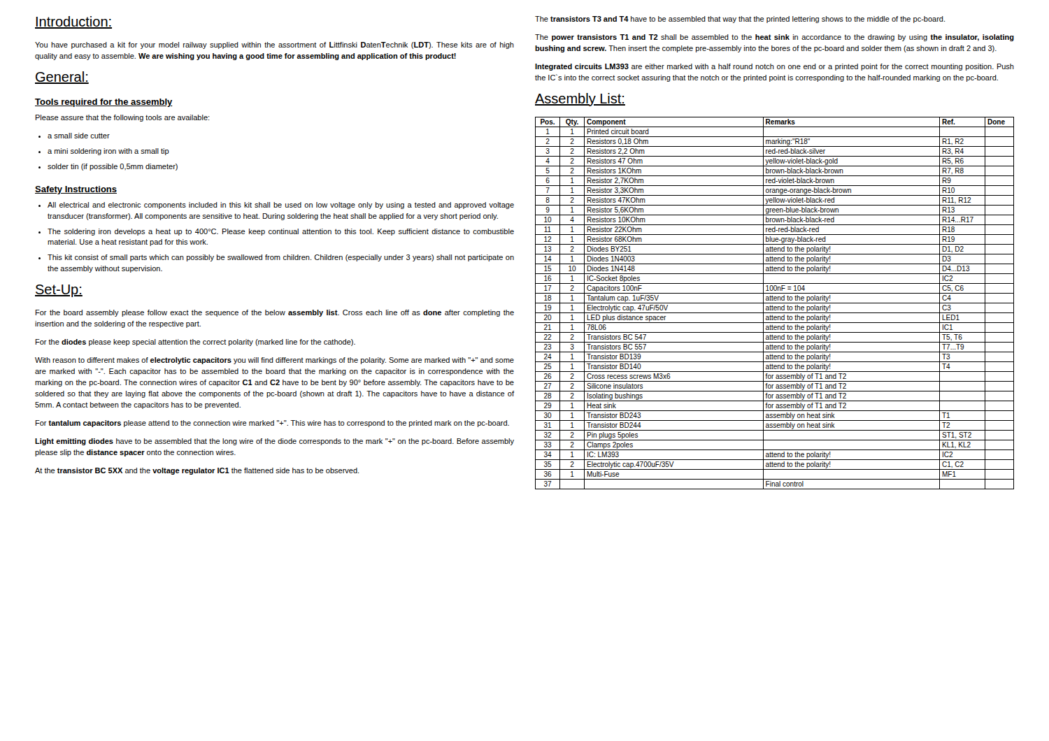Introduction:
You have purchased a kit for your model railway supplied within the assortment of Littfinski DatenTechnik (LDT). These kits are of high quality and easy to assemble. We are wishing you having a good time for assembling and application of this product!
General:
Tools required for the assembly
Please assure that the following tools are available:
a small side cutter
a mini soldering iron with a small tip
solder tin (if possible 0,5mm diameter)
Safety Instructions
All electrical and electronic components included in this kit shall be used on low voltage only by using a tested and approved voltage transducer (transformer). All components are sensitive to heat. During soldering the heat shall be applied for a very short period only.
The soldering iron develops a heat up to 400°C. Please keep continual attention to this tool. Keep sufficient distance to combustible material. Use a heat resistant pad for this work.
This kit consist of small parts which can possibly be swallowed from children. Children (especially under 3 years) shall not participate on the assembly without supervision.
Set-Up:
For the board assembly please follow exact the sequence of the below assembly list. Cross each line off as done after completing the insertion and the soldering of the respective part.
For the diodes please keep special attention the correct polarity (marked line for the cathode).
With reason to different makes of electrolytic capacitors you will find different markings of the polarity. Some are marked with "+" and some are marked with "-". Each capacitor has to be assembled to the board that the marking on the capacitor is in correspondence with the marking on the pc-board. The connection wires of capacitor C1 and C2 have to be bent by 90° before assembly. The capacitors have to be soldered so that they are laying flat above the components of the pc-board (shown at draft 1). The capacitors have to have a distance of 5mm. A contact between the capacitors has to be prevented.
For tantalum capacitors please attend to the connection wire marked "+". This wire has to correspond to the printed mark on the pc-board.
Light emitting diodes have to be assembled that the long wire of the diode corresponds to the mark "+" on the pc-board. Before assembly please slip the distance spacer onto the connection wires.
At the transistor BC 5XX and the voltage regulator IC1 the flattened side has to be observed.
The transistors T3 and T4 have to be assembled that way that the printed lettering shows to the middle of the pc-board.
The power transistors T1 and T2 shall be assembled to the heat sink in accordance to the drawing by using the insulator, isolating bushing and screw. Then insert the complete pre-assembly into the bores of the pc-board and solder them (as shown in draft 2 and 3).
Integrated circuits LM393 are either marked with a half round notch on one end or a printed point for the correct mounting position. Push the IC`s into the correct socket assuring that the notch or the printed point is corresponding to the half-rounded marking on the pc-board.
Assembly List:
| Pos. | Qty. | Component | Remarks | Ref. | Done |
| --- | --- | --- | --- | --- | --- |
| 1 | 1 | Printed circuit board | | | |
| 2 | 2 | Resistors 0,18 Ohm | marking:"R18" | R1, R2 | |
| 3 | 2 | Resistors 2,2 Ohm | red-red-black-silver | R3, R4 | |
| 4 | 2 | Resistors 47 Ohm | yellow-violet-black-gold | R5, R6 | |
| 5 | 2 | Resistors 1KOhm | brown-black-black-brown | R7, R8 | |
| 6 | 1 | Resistor 2,7KOhm | red-violet-black-brown | R9 | |
| 7 | 1 | Resistor 3,3KOhm | orange-orange-black-brown | R10 | |
| 8 | 2 | Resistors 47KOhm | yellow-violet-black-red | R11, R12 | |
| 9 | 1 | Resistor 5,6KOhm | green-blue-black-brown | R13 | |
| 10 | 4 | Resistors 10KOhm | brown-black-black-red | R14...R17 | |
| 11 | 1 | Resistor 22KOhm | red-red-black-red | R18 | |
| 12 | 1 | Resistor 68KOhm | blue-gray-black-red | R19 | |
| 13 | 2 | Diodes BY251 | attend to the polarity! | D1, D2 | |
| 14 | 1 | Diodes 1N4003 | attend to the polarity! | D3 | |
| 15 | 10 | Diodes 1N4148 | attend to the polarity! | D4...D13 | |
| 16 | 1 | IC-Socket 8poles | | IC2 | |
| 17 | 2 | Capacitors 100nF | 100nF = 104 | C5, C6 | |
| 18 | 1 | Tantalum cap. 1uF/35V | attend to the polarity! | C4 | |
| 19 | 1 | Electrolytic cap. 47uF/50V | attend to the polarity! | C3 | |
| 20 | 1 | LED plus distance spacer | attend to the polarity! | LED1 | |
| 21 | 1 | 78L06 | attend to the polarity! | IC1 | |
| 22 | 2 | Transistors BC 547 | attend to the polarity! | T5, T6 | |
| 23 | 3 | Transistors BC 557 | attend to the polarity! | T7...T9 | |
| 24 | 1 | Transistor BD139 | attend to the polarity! | T3 | |
| 25 | 1 | Transistor BD140 | attend to the polarity! | T4 | |
| 26 | 2 | Cross recess screws M3x6 | for assembly of T1 and T2 | | |
| 27 | 2 | Silicone insulators | for assembly of T1 and T2 | | |
| 28 | 2 | Isolating bushings | for assembly of T1 and T2 | | |
| 29 | 1 | Heat sink | for assembly of T1 and T2 | | |
| 30 | 1 | Transistor BD243 | assembly on heat sink | T1 | |
| 31 | 1 | Transistor BD244 | assembly on heat sink | T2 | |
| 32 | 2 | Pin plugs 5poles | | ST1, ST2 | |
| 33 | 2 | Clamps 2poles | | KL1, KL2 | |
| 34 | 1 | IC: LM393 | attend to the polarity! | IC2 | |
| 35 | 2 | Electrolytic cap.4700uF/35V | attend to the polarity! | C1, C2 | |
| 36 | 1 | Multi-Fuse | | MF1 | |
| 37 | | | Final control | | |